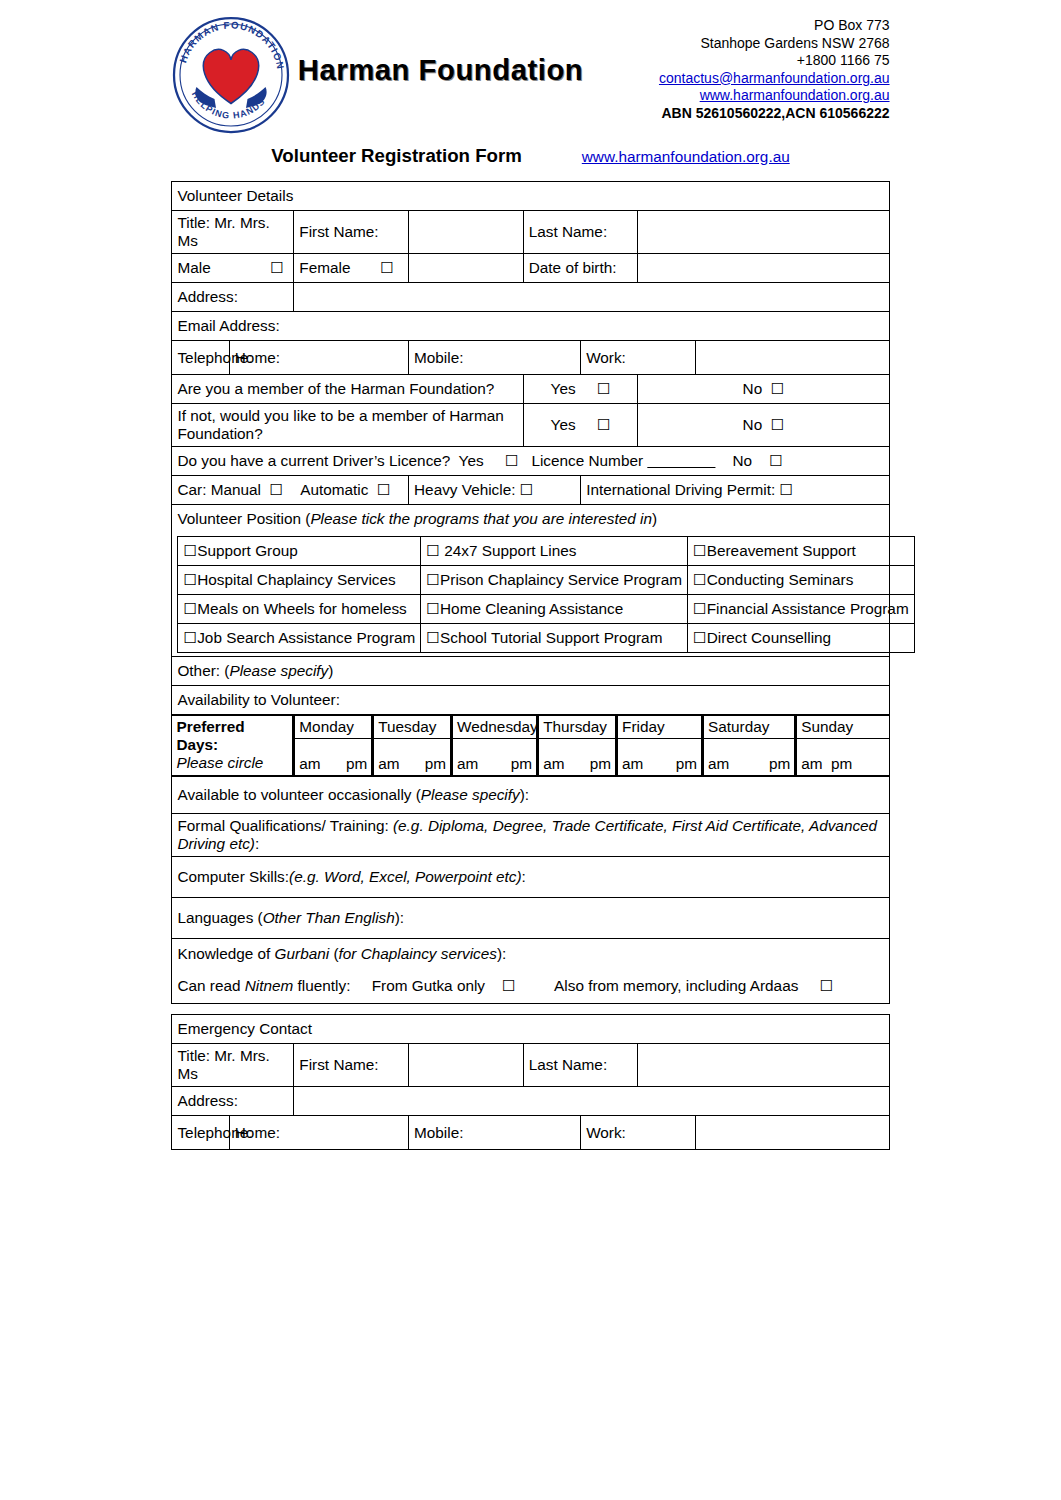HARMAN FOUNDATION HELPING HANDS
Harman Foundation
PO Box 773
Stanhope Gardens NSW 2768
+1800 1166 75
contactus@harmanfoundation.org.au
www.harmanfoundation.org.au
ABN 52610560222,ACN 610566222
Volunteer Registration Form
www.harmanfoundation.org.au
| Volunteer Details |
| Title: Mr. Mrs. Ms | First Name: | | Last Name: | |
| Male ☐ | Female ☐ | | Date of birth: | |
| Address: | |
| Email Address: |
| Telephone: | Home: | Mobile: | Work: | |
| Are you a member of the Harman Foundation? | Yes ☐ | No ☐ |
| If not, would you like to be a member of Harman Foundation? | Yes ☐ | No ☐ |
| Do you have a current Driver’s Licence? Yes ☐ Licence Number No ☐ |
| Car: Manual ☐ Automatic ☐ | Heavy Vehicle: ☐ | International Driving Permit: ☐ |
| Volunteer Position ( Please tick the programs that you are interested in ) |
| / ☐ Support Group / ☐ 24x7 Support Lines / ☐ Bereavement Support / / ☐ Hospital Chaplaincy Services / ☐ Prison Chaplaincy Service Program / ☐ Conducting Seminars / / ☐ Meals on Wheels for homeless / ☐ Home Cleaning Assistance / ☐ Financial Assistance Program / / ☐ Job Search Assistance Program / ☐ School Tutorial Support Program / ☐ Direct Counselling / |
| Other: ( Please specify ) |
| Availability to Volunteer: |
| Preferred Days: Please circle | Monday | Tuesday | Wednesday | Thursday | Friday | Saturday | Sunday |
| am pm | am pm | am pm | am pm | am pm | am pm | am pm |
| Available to volunteer occasionally ( Please specify ): |
| Formal Qualifications/ Training: (e.g. Diploma, Degree, Trade Certificate, First Aid Certificate, Advanced Driving etc) : |
| Computer Skills: (e.g. Word, Excel, Powerpoint etc) : |
| Languages ( Other Than English ): |
| Knowledge of Gurbani ( for Chaplaincy services ): |
| Can read Nitnem fluently: From Gutka only ☐ Also from memory, including Ardaas ☐ |
| Emergency Contact |
| Title: Mr. Mrs. Ms | First Name: | | Last Name: | |
| Address: | |
| Telephone: | Home: | Mobile: | Work: | |